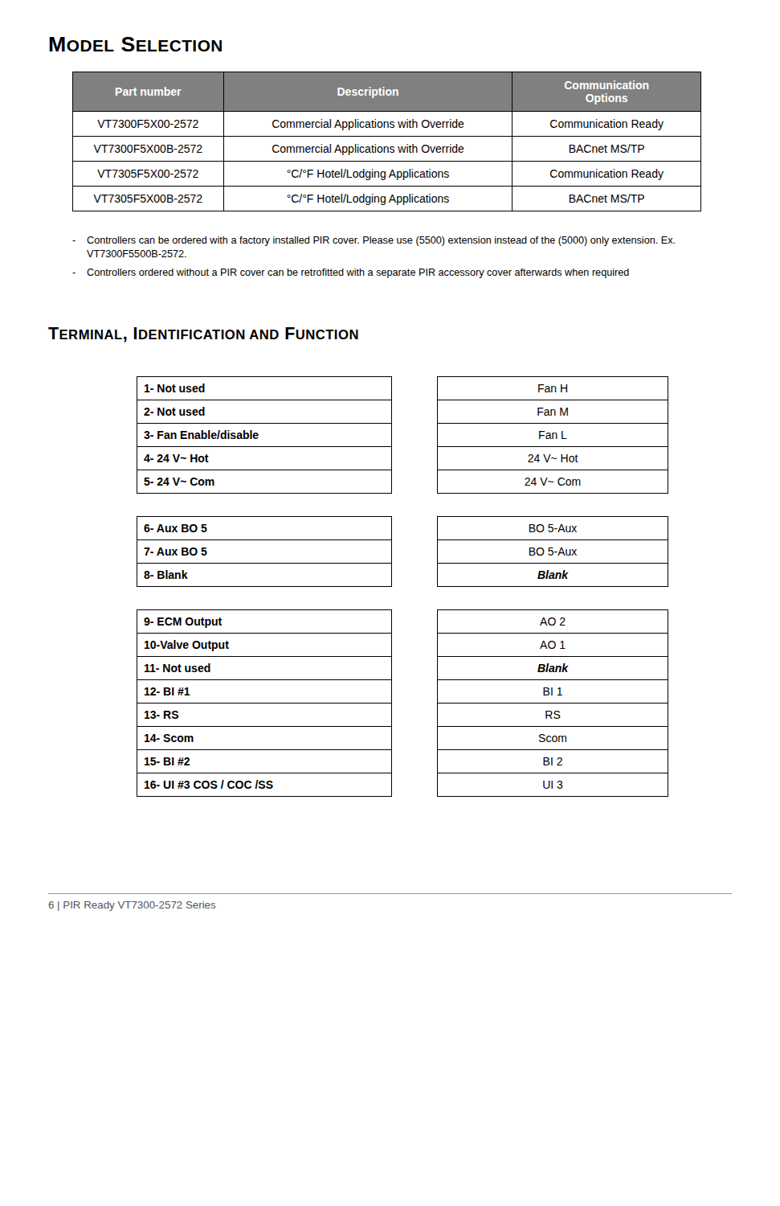MODEL SELECTION
| Part number | Description | Communication Options |
| --- | --- | --- |
| VT7300F5X00-2572 | Commercial Applications with Override | Communication Ready |
| VT7300F5X00B-2572 | Commercial Applications with Override | BACnet MS/TP |
| VT7305F5X00-2572 | °C/°F Hotel/Lodging Applications | Communication Ready |
| VT7305F5X00B-2572 | °C/°F Hotel/Lodging Applications | BACnet MS/TP |
Controllers can be ordered with a factory installed PIR cover. Please use (5500) extension instead of the (5000) only extension. Ex. VT7300F5500B-2572.
Controllers ordered without a PIR cover can be retrofitted with a separate PIR accessory cover afterwards when required
TERMINAL, IDENTIFICATION AND FUNCTION
| 1- Not used | | Fan H |
| 2- Not used | | Fan M |
| 3- Fan Enable/disable | | Fan L |
| 4- 24 V~ Hot | | 24 V~ Hot |
| 5- 24 V~ Com | | 24 V~ Com |
| 6- Aux BO 5 | | BO 5-Aux |
| 7- Aux BO 5 | | BO 5-Aux |
| 8- Blank | | Blank |
| 9- ECM Output | | AO 2 |
| 10-Valve Output | | AO 1 |
| 11- Not used | | Blank |
| 12- BI #1 | | BI 1 |
| 13- RS | | RS |
| 14- Scom | | Scom |
| 15- BI #2 | | BI 2 |
| 16- UI #3 COS / COC /SS | | UI 3 |
6 | PIR Ready VT7300-2572 Series